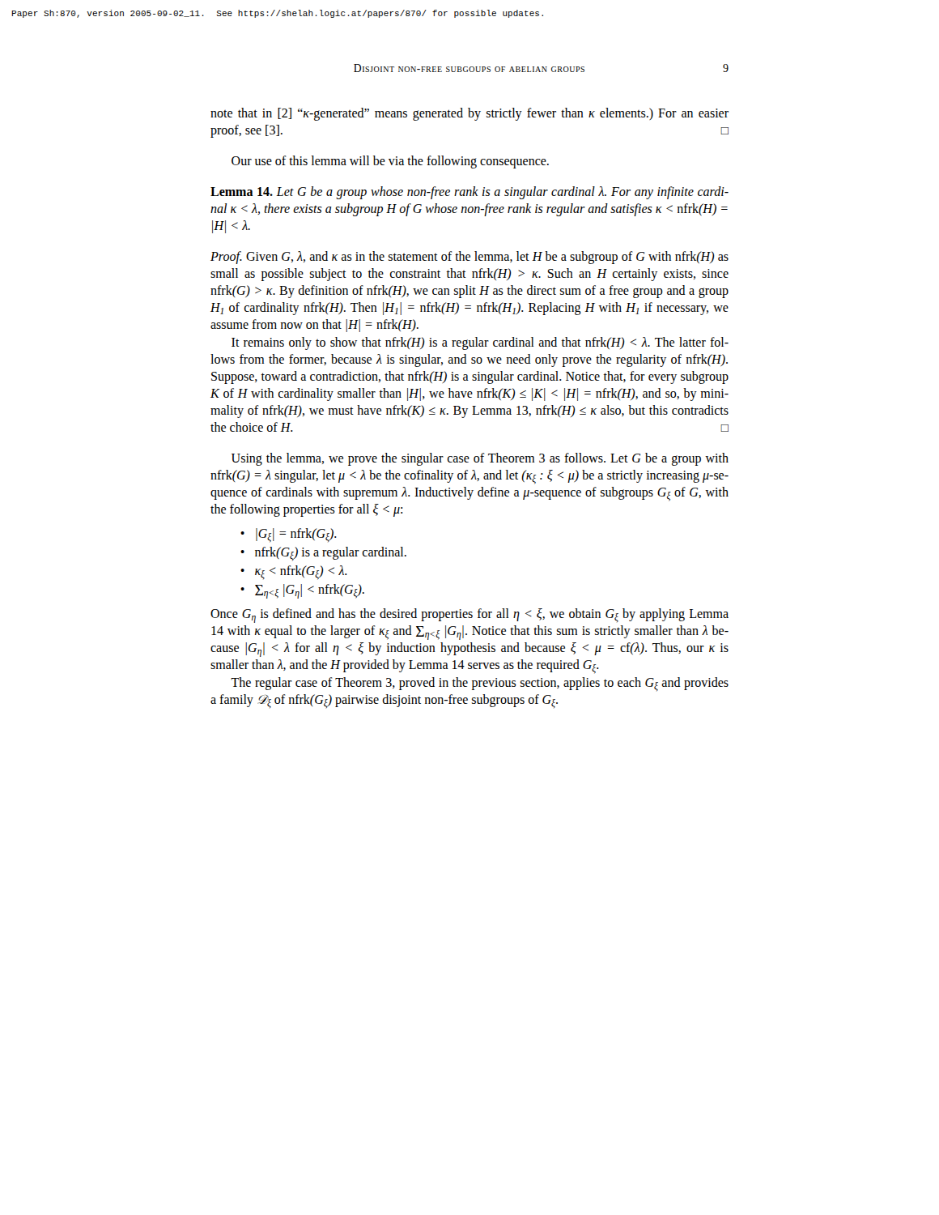Paper Sh:870, version 2005-09-02_11. See https://shelah.logic.at/papers/870/ for possible updates.
Disjoint non-free subgoups of abelian groups 9
note that in [2] “κ-generated” means generated by strictly fewer than κ elements.) For an easier proof, see [3].
Our use of this lemma will be via the following consequence.
Lemma 14. Let G be a group whose non-free rank is a singular cardinal λ. For any infinite cardinal κ < λ, there exists a subgroup H of G whose non-free rank is regular and satisfies κ < nfrk(H) = |H| < λ.
Proof. Given G, λ, and κ as in the statement of the lemma, let H be a subgroup of G with nfrk(H) as small as possible subject to the constraint that nfrk(H) > κ. Such an H certainly exists, since nfrk(G) > κ. By definition of nfrk(H), we can split H as the direct sum of a free group and a group H1 of cardinality nfrk(H). Then |H1| = nfrk(H) = nfrk(H1). Replacing H with H1 if necessary, we assume from now on that |H| = nfrk(H).
It remains only to show that nfrk(H) is a regular cardinal and that nfrk(H) < λ. The latter follows from the former, because λ is singular, and so we need only prove the regularity of nfrk(H). Suppose, toward a contradiction, that nfrk(H) is a singular cardinal. Notice that, for every subgroup K of H with cardinality smaller than |H|, we have nfrk(K) ≤ |K| < |H| = nfrk(H), and so, by minimality of nfrk(H), we must have nfrk(K) ≤ κ. By Lemma 13, nfrk(H) ≤ κ also, but this contradicts the choice of H.
Using the lemma, we prove the singular case of Theorem 3 as follows. Let G be a group with nfrk(G) = λ singular, let μ < λ be the cofinality of λ, and let (κξ : ξ < μ) be a strictly increasing μ-sequence of cardinals with supremum λ. Inductively define a μ-sequence of subgroups Gξ of G, with the following properties for all ξ < μ:
|Gξ| = nfrk(Gξ).
nfrk(Gξ) is a regular cardinal.
κξ < nfrk(Gξ) < λ.
Ση<ξ |Gη| < nfrk(Gξ).
Once Gη is defined and has the desired properties for all η < ξ, we obtain Gξ by applying Lemma 14 with κ equal to the larger of κξ and Ση<ξ |Gη|. Notice that this sum is strictly smaller than λ because |Gη| < λ for all η < ξ by induction hypothesis and because ξ < μ = cf(λ). Thus, our κ is smaller than λ, and the H provided by Lemma 14 serves as the required Gξ.
The regular case of Theorem 3, proved in the previous section, applies to each Gξ and provides a family 𝒟ξ of nfrk(Gξ) pairwise disjoint non-free subgroups of Gξ.